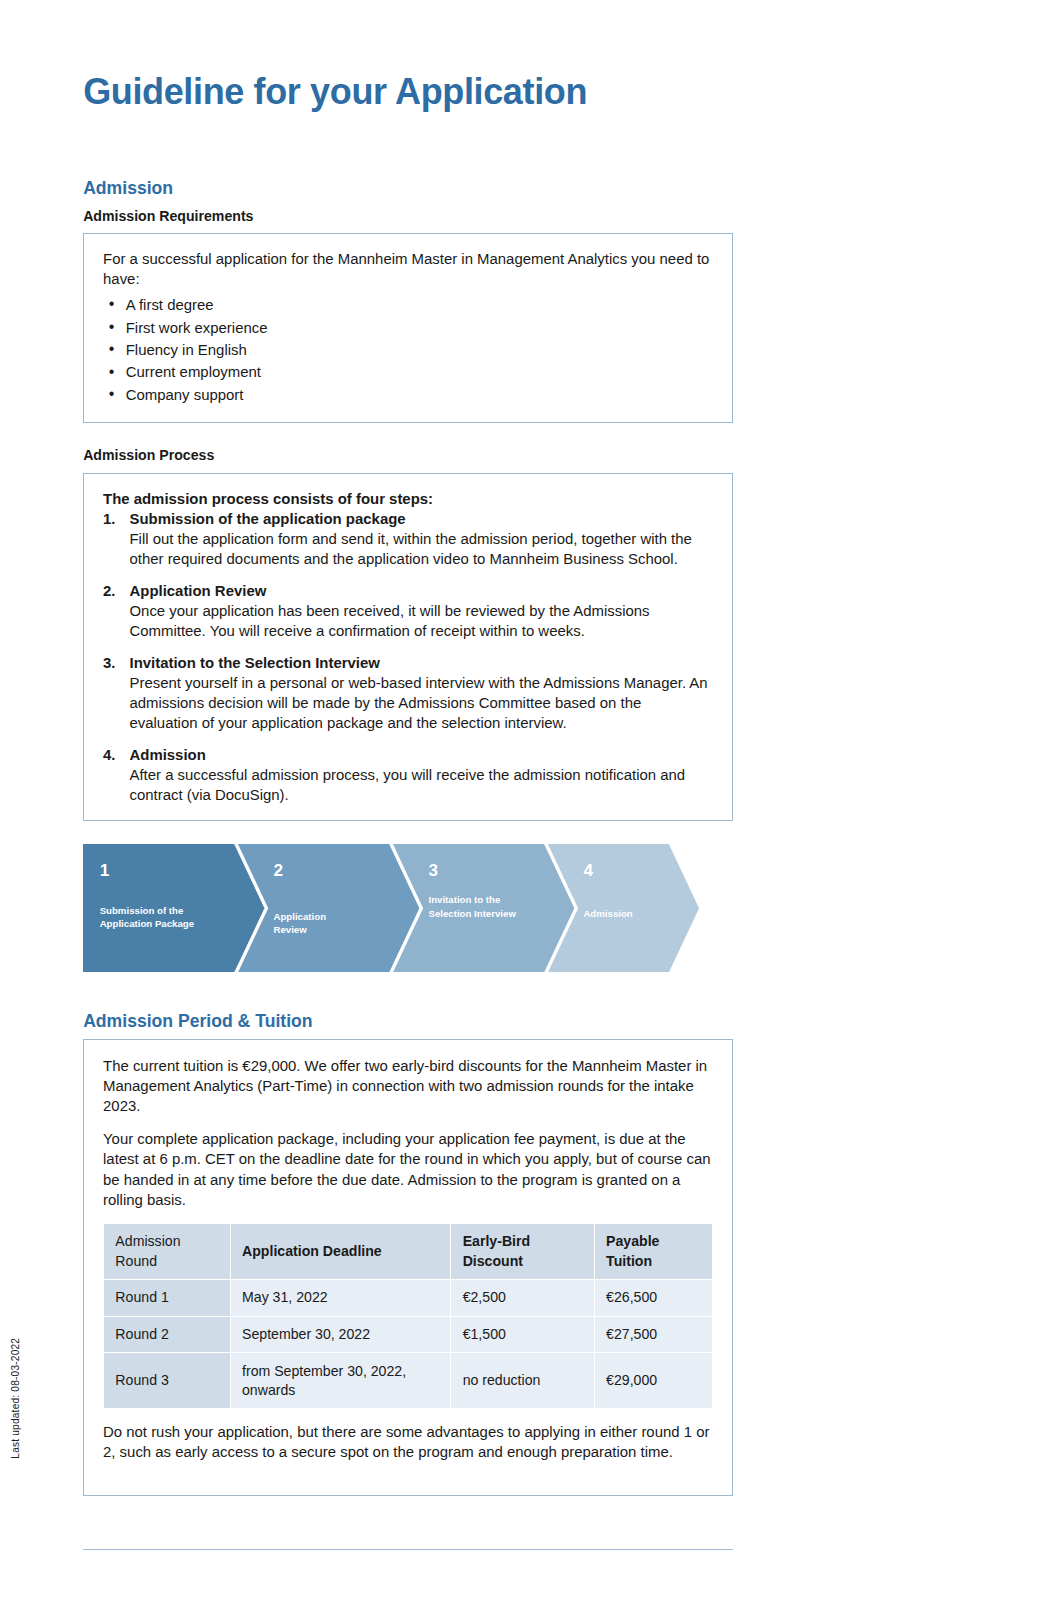Last updated: 08-03-2022
Guideline for your Application
Admission
Admission Requirements
For a successful application for the Mannheim Master in Management Analytics you need to have:
A first degree
First work experience
Fluency in English
Current employment
Company support
Admission Process
The admission process consists of four steps:
Submission of the application package Fill out the application form and send it, within the admission period, together with the other required documents and the application video to Mannheim Business School.
Application Review Once your application has been received, it will be reviewed by the Admissions Committee. You will receive a confirmation of receipt within to weeks.
Invitation to the Selection Interview Present yourself in a personal or web-based interview with the Admissions Manager. An admissions decision will be made by the Admissions Committee based on the evaluation of your application package and the selection interview.
Admission After a successful admission process, you will receive the admission notification and contract (via DocuSign).
1 Submission of the Application Package 2 Application Review 3 Invitation to the Selection Interview 4 Admission
Admission Period & Tuition
The current tuition is €29,000. We offer two early-bird discounts for the Mannheim Master in Management Analytics (Part-Time) in connection with two admission rounds for the intake 2023.
Your complete application package, including your application fee payment, is due at the latest at 6 p.m. CET on the deadline date for the round in which you apply, but of course can be handed in at any time before the due date. Admission to the program is granted on a rolling basis.
| Admission Round | Application Deadline | Early-Bird Discount | Payable Tuition |
| --- | --- | --- | --- |
| Round 1 | May 31, 2022 | €2,500 | €26,500 |
| Round 2 | September 30, 2022 | €1,500 | €27,500 |
| Round 3 | from September 30, 2022, onwards | no reduction | €29,000 |
Do not rush your application, but there are some advantages to applying in either round 1 or 2, such as early access to a secure spot on the program and enough preparation time.